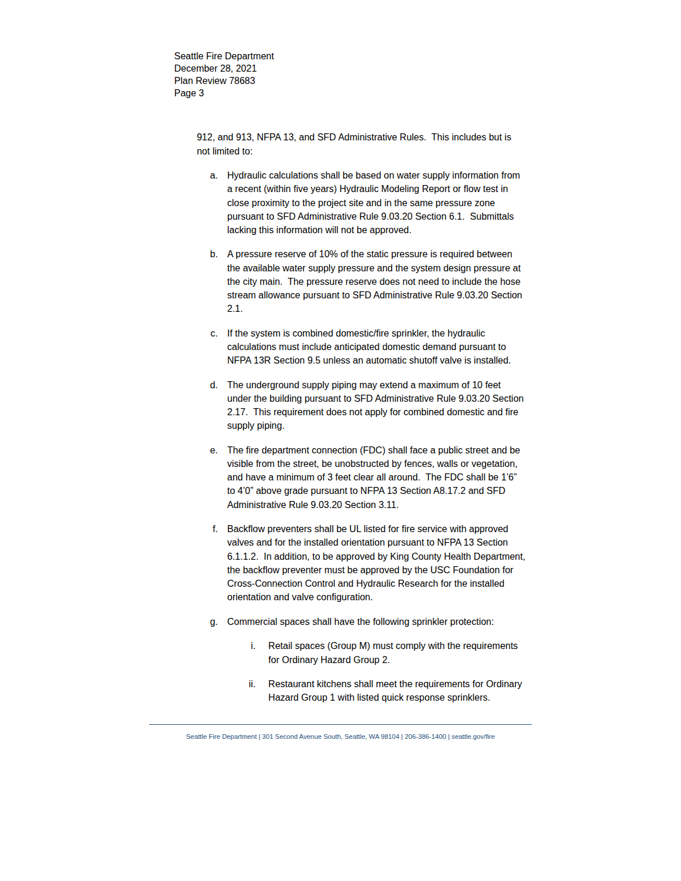Seattle Fire Department
December 28, 2021
Plan Review 78683
Page 3
912, and 913, NFPA 13, and SFD Administrative Rules. This includes but is not limited to:
Hydraulic calculations shall be based on water supply information from a recent (within five years) Hydraulic Modeling Report or flow test in close proximity to the project site and in the same pressure zone pursuant to SFD Administrative Rule 9.03.20 Section 6.1. Submittals lacking this information will not be approved.
A pressure reserve of 10% of the static pressure is required between the available water supply pressure and the system design pressure at the city main. The pressure reserve does not need to include the hose stream allowance pursuant to SFD Administrative Rule 9.03.20 Section 2.1.
If the system is combined domestic/fire sprinkler, the hydraulic calculations must include anticipated domestic demand pursuant to NFPA 13R Section 9.5 unless an automatic shutoff valve is installed.
The underground supply piping may extend a maximum of 10 feet under the building pursuant to SFD Administrative Rule 9.03.20 Section 2.17. This requirement does not apply for combined domestic and fire supply piping.
The fire department connection (FDC) shall face a public street and be visible from the street, be unobstructed by fences, walls or vegetation, and have a minimum of 3 feet clear all around. The FDC shall be 1’6” to 4’0” above grade pursuant to NFPA 13 Section A8.17.2 and SFD Administrative Rule 9.03.20 Section 3.11.
Backflow preventers shall be UL listed for fire service with approved valves and for the installed orientation pursuant to NFPA 13 Section 6.1.1.2. In addition, to be approved by King County Health Department, the backflow preventer must be approved by the USC Foundation for Cross-Connection Control and Hydraulic Research for the installed orientation and valve configuration.
Commercial spaces shall have the following sprinkler protection:
Retail spaces (Group M) must comply with the requirements for Ordinary Hazard Group 2.
Restaurant kitchens shall meet the requirements for Ordinary Hazard Group 1 with listed quick response sprinklers.
Seattle Fire Department | 301 Second Avenue South, Seattle, WA 98104 | 206-386-1400 | seattle.gov/fire